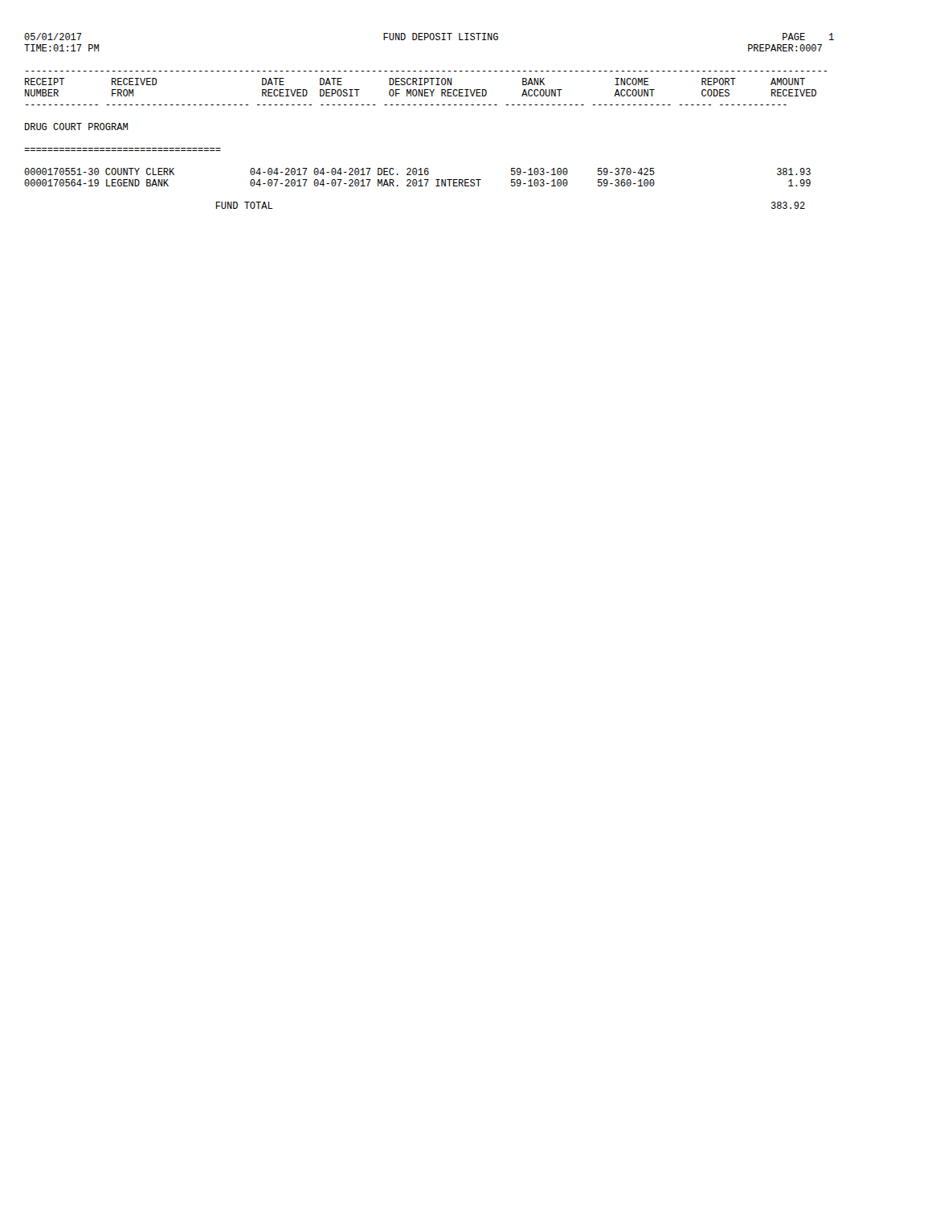05/01/2017                                                    FUND DEPOSIT LISTING                                                 PAGE    1
TIME:01:17 PM                                                                                                                PREPARER:0007

-------------------------------------------------------------------------------------------------------------------------------------------
RECEIPT        RECEIVED                  DATE      DATE        DESCRIPTION            BANK            INCOME         REPORT      AMOUNT
NUMBER         FROM                      RECEIVED  DEPOSIT     OF MONEY RECEIVED      ACCOUNT         ACCOUNT        CODES       RECEIVED
------------- ------------------------- ---------- ---------- -------------------- -------------- -------------- ------ ------------

DRUG COURT PROGRAM

==================================

0000170551-30 COUNTY CLERK             04-04-2017 04-04-2017 DEC. 2016              59-103-100     59-370-425                     381.93
0000170564-19 LEGEND BANK              04-07-2017 04-07-2017 MAR. 2017 INTEREST     59-103-100     59-360-100                       1.99

                                 FUND TOTAL                                                                                      383.92